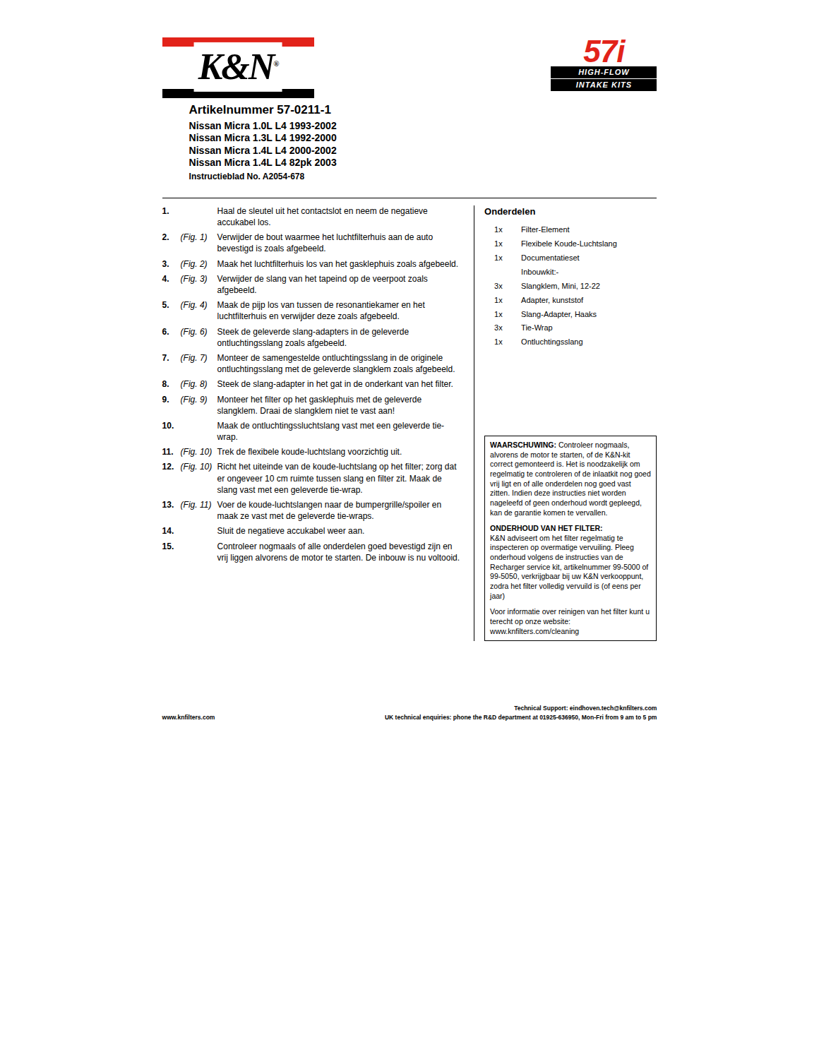K&N®
57i
HIGH-FLOW
INTAKE KITS
Artikelnummer 57-0211-1
Nissan Micra 1.0L L4 1993-2002
Nissan Micra 1.3L L4 1992-2000
Nissan Micra 1.4L L4 2000-2002
Nissan Micra 1.4L L4 82pk 2003
Instructieblad No. A2054-678
| 1. | | Haal de sleutel uit het contactslot en neem de negatieve accukabel los. |
| 2. | (Fig. 1) | Verwijder de bout waarmee het luchtfilterhuis aan de auto bevestigd is zoals afgebeeld. |
| 3. | (Fig. 2) | Maak het luchtfilterhuis los van het gasklephuis zoals afgebeeld. |
| 4. | (Fig. 3) | Verwijder de slang van het tapeind op de veerpoot zoals afgebeeld. |
| 5. | (Fig. 4) | Maak de pijp los van tussen de resonantiekamer en het luchtfilterhuis en verwijder deze zoals afgebeeld. |
| 6. | (Fig. 6) | Steek de geleverde slang-adapters in de geleverde ontluchtingsslang zoals afgebeeld. |
| 7. | (Fig. 7) | Monteer de samengestelde ontluchtingsslang in de originele ontluchtingsslang met de geleverde slangklem zoals afgebeeld. |
| 8. | (Fig. 8) | Steek de slang-adapter in het gat in de onderkant van het filter. |
| 9. | (Fig. 9) | Monteer het filter op het gasklephuis met de geleverde slangklem. Draai de slangklem niet te vast aan! |
| 10. | | Maak de ontluchtingssluchtslang vast met een geleverde tie-wrap. |
| 11. | (Fig. 10) | Trek de flexibele koude-luchtslang voorzichtig uit. |
| 12. | (Fig. 10) | Richt het uiteinde van de koude-luchtslang op het filter; zorg dat er ongeveer 10 cm ruimte tussen slang en filter zit. Maak de slang vast met een geleverde tie-wrap. |
| 13. | (Fig. 11) | Voer de koude-luchtslangen naar de bumpergrille/spoiler en maak ze vast met de geleverde tie-wraps. |
| 14. | | Sluit de negatieve accukabel weer aan. |
| 15. | | Controleer nogmaals of alle onderdelen goed bevestigd zijn en vrij liggen alvorens de motor te starten. De inbouw is nu voltooid. |
Onderdelen
| 1x | Filter-Element |
| 1x | Flexibele Koude-Luchtslang |
| 1x | Documentatieset |
| | Inbouwkit:- |
| 3x | Slangklem, Mini, 12-22 |
| 1x | Adapter, kunststof |
| 1x | Slang-Adapter, Haaks |
| 3x | Tie-Wrap |
| 1x | Ontluchtingsslang |
WAARSCHUWING: Controleer nogmaals, alvorens de motor te starten, of de K&N-kit correct gemonteerd is. Het is noodzakelijk om regelmatig te controleren of de inlaatkit nog goed vrij ligt en of alle onderdelen nog goed vast zitten. Indien deze instructies niet worden nageleefd of geen onderhoud wordt gepleegd, kan de garantie komen te vervallen.
ONDERHOUD VAN HET FILTER:
K&N adviseert om het filter regelmatig te inspecteren op overmatige vervuiling. Pleeg onderhoud volgens de instructies van de Recharger service kit, artikelnummer 99-5000 of 99-5050, verkrijgbaar bij uw K&N verkooppunt, zodra het filter volledig vervuild is (of eens per jaar)
Voor informatie over reinigen van het filter kunt u terecht op onze website: www.knfilters.com/cleaning
www.knfilters.com
Technical Support: eindhoven.tech@knfilters.com
UK technical enquiries: phone the R&D department at 01925-636950, Mon-Fri from 9 am to 5 pm